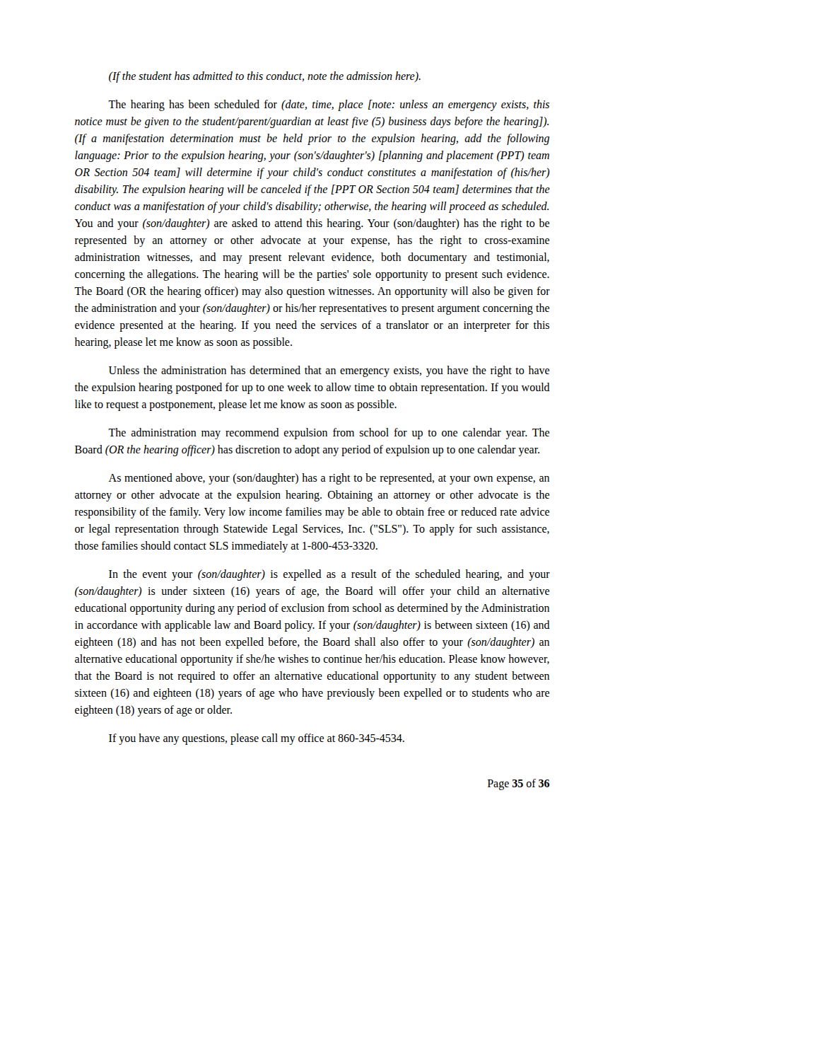(If the student has admitted to this conduct, note the admission here).
The hearing has been scheduled for (date, time, place [note: unless an emergency exists, this notice must be given to the student/parent/guardian at least five (5) business days before the hearing]). (If a manifestation determination must be held prior to the expulsion hearing, add the following language: Prior to the expulsion hearing, your (son's/daughter's) [planning and placement (PPT) team OR Section 504 team] will determine if your child's conduct constitutes a manifestation of (his/her) disability. The expulsion hearing will be canceled if the [PPT OR Section 504 team] determines that the conduct was a manifestation of your child's disability; otherwise, the hearing will proceed as scheduled. You and your (son/daughter) are asked to attend this hearing. Your (son/daughter) has the right to be represented by an attorney or other advocate at your expense, has the right to cross-examine administration witnesses, and may present relevant evidence, both documentary and testimonial, concerning the allegations. The hearing will be the parties' sole opportunity to present such evidence. The Board (OR the hearing officer) may also question witnesses. An opportunity will also be given for the administration and your (son/daughter) or his/her representatives to present argument concerning the evidence presented at the hearing. If you need the services of a translator or an interpreter for this hearing, please let me know as soon as possible.
Unless the administration has determined that an emergency exists, you have the right to have the expulsion hearing postponed for up to one week to allow time to obtain representation. If you would like to request a postponement, please let me know as soon as possible.
The administration may recommend expulsion from school for up to one calendar year. The Board (OR the hearing officer) has discretion to adopt any period of expulsion up to one calendar year.
As mentioned above, your (son/daughter) has a right to be represented, at your own expense, an attorney or other advocate at the expulsion hearing. Obtaining an attorney or other advocate is the responsibility of the family. Very low income families may be able to obtain free or reduced rate advice or legal representation through Statewide Legal Services, Inc. ("SLS"). To apply for such assistance, those families should contact SLS immediately at 1-800-453-3320.
In the event your (son/daughter) is expelled as a result of the scheduled hearing, and your (son/daughter) is under sixteen (16) years of age, the Board will offer your child an alternative educational opportunity during any period of exclusion from school as determined by the Administration in accordance with applicable law and Board policy. If your (son/daughter) is between sixteen (16) and eighteen (18) and has not been expelled before, the Board shall also offer to your (son/daughter) an alternative educational opportunity if she/he wishes to continue her/his education. Please know however, that the Board is not required to offer an alternative educational opportunity to any student between sixteen (16) and eighteen (18) years of age who have previously been expelled or to students who are eighteen (18) years of age or older.
If you have any questions, please call my office at 860-345-4534.
Page 35 of 36